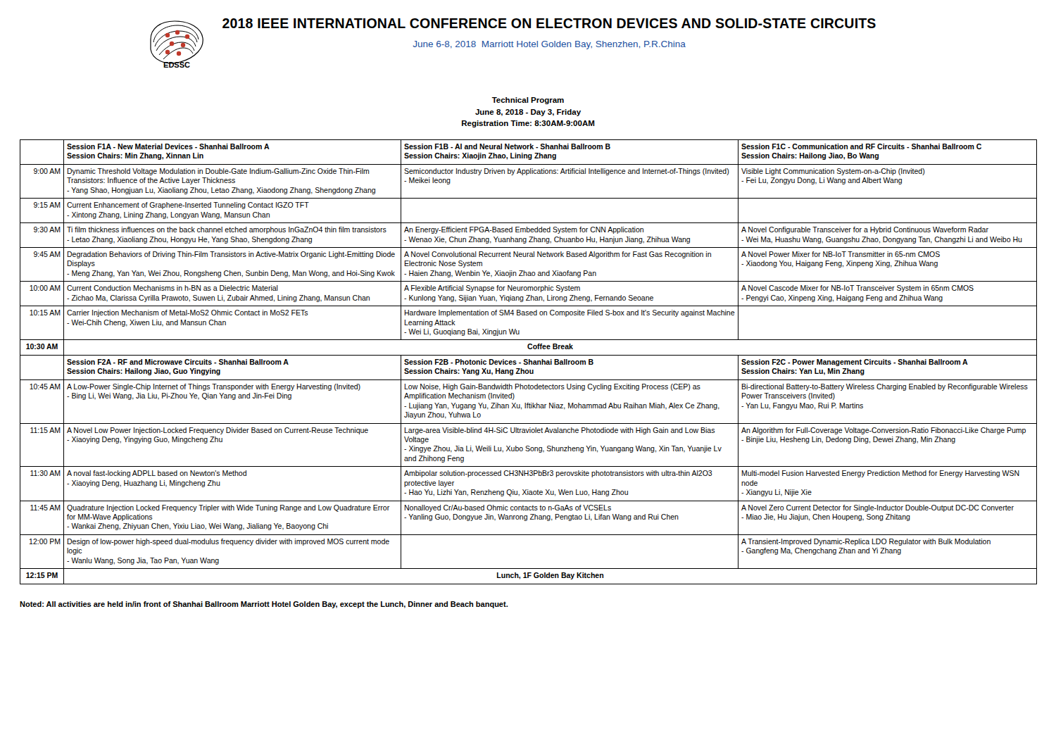EDSSC
2018 IEEE INTERNATIONAL CONFERENCE ON ELECTRON DEVICES AND SOLID-STATE CIRCUITS
June 6-8, 2018 Marriott Hotel Golden Bay, Shenzhen, P.R.China
Technical Program
June 8, 2018 - Day 3, Friday
Registration Time: 8:30AM-9:00AM
| | Session F1A - New Material Devices - Shanhai Ballroom A Session Chairs: Min Zhang, Xinnan Lin | Session F1B - AI and Neural Network - Shanhai Ballroom B Session Chairs: Xiaojin Zhao, Lining Zhang | Session F1C - Communication and RF Circuits - Shanhai Ballroom C Session Chairs: Hailong Jiao, Bo Wang |
| 9:00 AM | Dynamic Threshold Voltage Modulation in Double-Gate Indium-Gallium-Zinc Oxide Thin-Film Transistors: Influence of the Active Layer Thickness - Yang Shao, Hongjuan Lu, Xiaoliang Zhou, Letao Zhang, Xiaodong Zhang, Shengdong Zhang | Semiconductor Industry Driven by Applications: Artificial Intelligence and Internet-of-Things (Invited) - Meikei Ieong | Visible Light Communication System-on-a-Chip (Invited) - Fei Lu, Zongyu Dong, Li Wang and Albert Wang |
| 9:15 AM | Current Enhancement of Graphene-Inserted Tunneling Contact IGZO TFT - Xintong Zhang, Lining Zhang, Longyan Wang, Mansun Chan | | |
| 9:30 AM | Ti film thickness influences on the back channel etched amorphous InGaZnO4 thin film transistors - Letao Zhang, Xiaoliang Zhou, Hongyu He, Yang Shao, Shengdong Zhang | An Energy-Efficient FPGA-Based Embedded System for CNN Application - Wenao Xie, Chun Zhang, Yuanhang Zhang, Chuanbo Hu, Hanjun Jiang, Zhihua Wang | A Novel Configurable Transceiver for a Hybrid Continuous Waveform Radar - Wei Ma, Huashu Wang, Guangshu Zhao, Dongyang Tan, Changzhi Li and Weibo Hu |
| 9:45 AM | Degradation Behaviors of Driving Thin-Film Transistors in Active-Matrix Organic Light-Emitting Diode Displays - Meng Zhang, Yan Yan, Wei Zhou, Rongsheng Chen, Sunbin Deng, Man Wong, and Hoi-Sing Kwok | A Novel Convolutional Recurrent Neural Network Based Algorithm for Fast Gas Recognition in Electronic Nose System - Haien Zhang, Wenbin Ye, Xiaojin Zhao and Xiaofang Pan | A Novel Power Mixer for NB-IoT Transmitter in 65-nm CMOS - Xiaodong You, Haigang Feng, Xinpeng Xing, Zhihua Wang |
| 10:00 AM | Current Conduction Mechanisms in h-BN as a Dielectric Material - Zichao Ma, Clarissa Cyrilla Prawoto, Suwen Li, Zubair Ahmed, Lining Zhang, Mansun Chan | A Flexible Artificial Synapse for Neuromorphic System - Kunlong Yang, Sijian Yuan, Yiqiang Zhan, Lirong Zheng, Fernando Seoane | A Novel Cascode Mixer for NB-IoT Transceiver System in 65nm CMOS - Pengyi Cao, Xinpeng Xing, Haigang Feng and Zhihua Wang |
| 10:15 AM | Carrier Injection Mechanism of Metal-MoS2 Ohmic Contact in MoS2 FETs - Wei-Chih Cheng, Xiwen Liu, and Mansun Chan | Hardware Implementation of SM4 Based on Composite Filed S-box and It's Security against Machine Learning Attack - Wei Li, Guoqiang Bai, Xingjun Wu | |
| 10:30 AM | Coffee Break |
| | Session F2A - RF and Microwave Circuits - Shanhai Ballroom A Session Chairs: Hailong Jiao, Guo Yingying | Session F2B - Photonic Devices - Shanhai Ballroom B Session Chairs: Yang Xu, Hang Zhou | Session F2C - Power Management Circuits - Shanhai Ballroom A Session Chairs: Yan Lu, Min Zhang |
| 10:45 AM | A Low-Power Single-Chip Internet of Things Transponder with Energy Harvesting (Invited) - Bing Li, Wei Wang, Jia Liu, Pi-Zhou Ye, Qian Yang and Jin-Fei Ding | Low Noise, High Gain-Bandwidth Photodetectors Using Cycling Exciting Process (CEP) as Amplification Mechanism (Invited) - Lujiang Yan, Yugang Yu, Zihan Xu, Iftikhar Niaz, Mohammad Abu Raihan Miah, Alex Ce Zhang, Jiayun Zhou, Yuhwa Lo | Bi-directional Battery-to-Battery Wireless Charging Enabled by Reconfigurable Wireless Power Transceivers (Invited) - Yan Lu, Fangyu Mao, Rui P. Martins |
| 11:15 AM | A Novel Low Power Injection-Locked Frequency Divider Based on Current-Reuse Technique - Xiaoying Deng, Yingying Guo, Mingcheng Zhu | Large-area Visible-blind 4H-SiC Ultraviolet Avalanche Photodiode with High Gain and Low Bias Voltage - Xingye Zhou, Jia Li, Weili Lu, Xubo Song, Shunzheng Yin, Yuangang Wang, Xin Tan, Yuanjie Lv and Zhihong Feng | An Algorithm for Full-Coverage Voltage-Conversion-Ratio Fibonacci-Like Charge Pump - Binjie Liu, Hesheng Lin, Dedong Ding, Dewei Zhang, Min Zhang |
| 11:30 AM | A noval fast-locking ADPLL based on Newton's Method - Xiaoying Deng, Huazhang Li, Mingcheng Zhu | Ambipolar solution-processed CH3NH3PbBr3 perovskite phototransistors with ultra-thin Al2O3 protective layer - Hao Yu, Lizhi Yan, Renzheng Qiu, Xiaote Xu, Wen Luo, Hang Zhou | Multi-model Fusion Harvested Energy Prediction Method for Energy Harvesting WSN node - Xiangyu Li, Nijie Xie |
| 11:45 AM | Quadrature Injection Locked Frequency Tripler with Wide Tuning Range and Low Quadrature Error for MM-Wave Applications - Wankai Zheng, Zhiyuan Chen, Yixiu Liao, Wei Wang, Jialiang Ye, Baoyong Chi | Nonalloyed Cr/Au-based Ohmic contacts to n-GaAs of VCSELs - Yanling Guo, Dongyue Jin, Wanrong Zhang, Pengtao Li, Lifan Wang and Rui Chen | A Novel Zero Current Detector for Single-Inductor Double-Output DC-DC Converter - Miao Jie, Hu Jiajun, Chen Houpeng, Song Zhitang |
| 12:00 PM | Design of low-power high-speed dual-modulus frequency divider with improved MOS current mode logic - Wanlu Wang, Song Jia, Tao Pan, Yuan Wang | | A Transient-Improved Dynamic-Replica LDO Regulator with Bulk Modulation - Gangfeng Ma, Chengchang Zhan and Yi Zhang |
| 12:15 PM | Lunch, 1F Golden Bay Kitchen |
Noted: All activities are held in/in front of Shanhai Ballroom Marriott Hotel Golden Bay, except the Lunch, Dinner and Beach banquet.